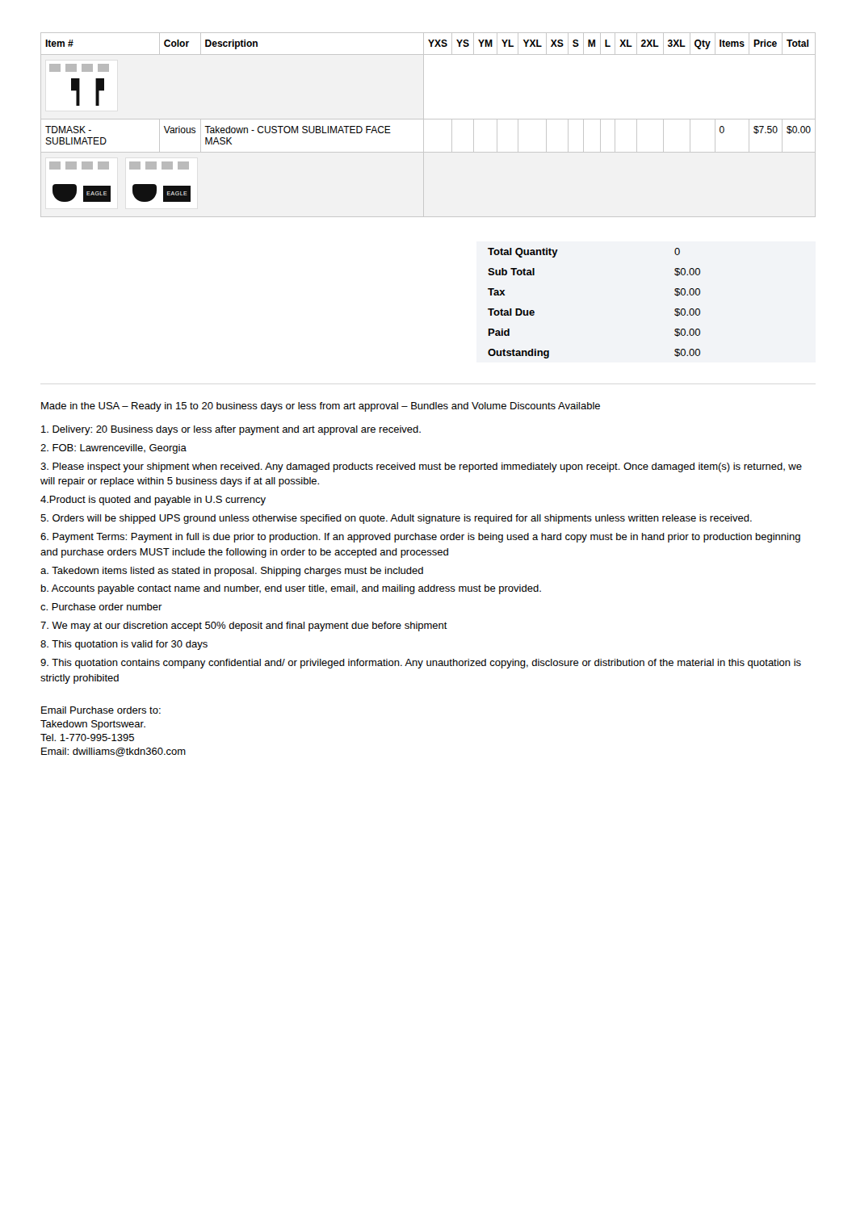| Item # | Color | Description | YXS | YS | YM | YL | YXL | XS | S | M | L | XL | 2XL | 3XL | Qty | Items | Price | Total |
| --- | --- | --- | --- | --- | --- | --- | --- | --- | --- | --- | --- | --- | --- | --- | --- | --- | --- | --- |
| TDMASK - SUBLIMATED | Various | Takedown - CUSTOM SUBLIMATED FACE MASK | | | | | | | | | | | | | | 0 | $7.50 | $0.00 |
| EAGLE EAGLE | |
| Total Quantity | 0 |
| Sub Total | $0.00 |
| Tax | $0.00 |
| Total Due | $0.00 |
| Paid | $0.00 |
| Outstanding | $0.00 |
Made in the USA – Ready in 15 to 20 business days or less from art approval – Bundles and Volume Discounts Available
1. Delivery: 20 Business days or less after payment and art approval are received.
2. FOB: Lawrenceville, Georgia
3. Please inspect your shipment when received. Any damaged products received must be reported immediately upon receipt. Once damaged item(s) is returned, we will repair or replace within 5 business days if at all possible.
4.Product is quoted and payable in U.S currency
5. Orders will be shipped UPS ground unless otherwise specified on quote. Adult signature is required for all shipments unless written release is received.
6. Payment Terms: Payment in full is due prior to production. If an approved purchase order is being used a hard copy must be in hand prior to production beginning and purchase orders MUST include the following in order to be accepted and processed
a. Takedown items listed as stated in proposal. Shipping charges must be included
b. Accounts payable contact name and number, end user title, email, and mailing address must be provided.
c. Purchase order number
7. We may at our discretion accept 50% deposit and final payment due before shipment
8. This quotation is valid for 30 days
9. This quotation contains company confidential and/ or privileged information. Any unauthorized copying, disclosure or distribution of the material in this quotation is strictly prohibited
Email Purchase orders to:
Takedown Sportswear.
Tel. 1-770-995-1395
Email: dwilliams@tkdn360.com